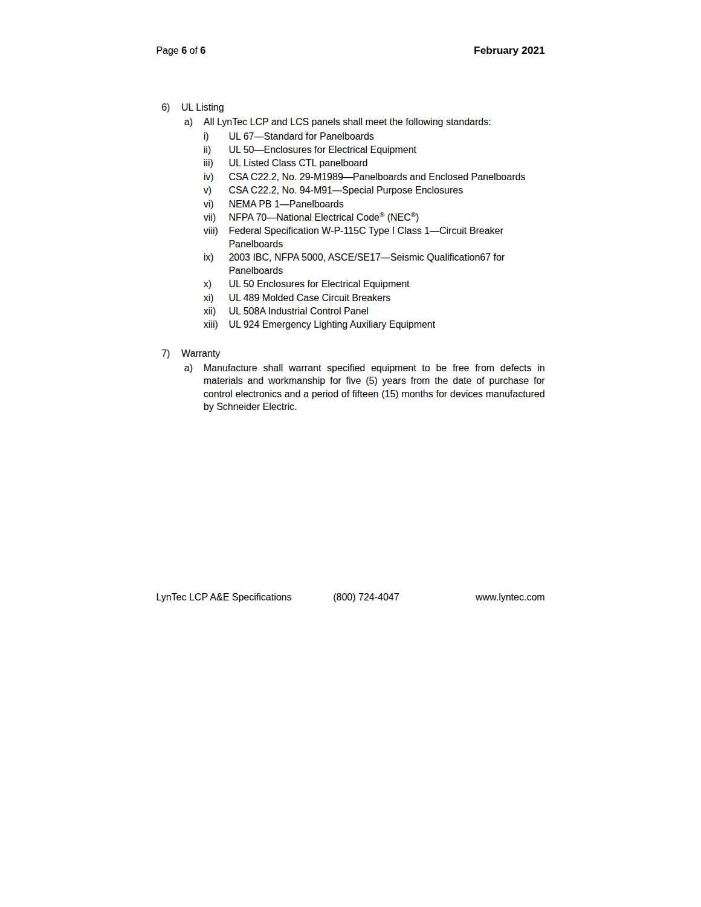Page 6 of 6
February 2021
6) UL Listing
a) All LynTec LCP and LCS panels shall meet the following standards:
i) UL 67—Standard for Panelboards
ii) UL 50—Enclosures for Electrical Equipment
iii) UL Listed Class CTL panelboard
iv) CSA C22.2, No. 29-M1989—Panelboards and Enclosed Panelboards
v) CSA C22.2, No. 94-M91—Special Purpose Enclosures
vi) NEMA PB 1—Panelboards
vii) NFPA 70—National Electrical Code® (NEC®)
viii) Federal Specification W-P-115C Type I Class 1—Circuit Breaker Panelboards
ix) 2003 IBC, NFPA 5000, ASCE/SE17—Seismic Qualification67 for Panelboards
x) UL 50 Enclosures for Electrical Equipment
xi) UL 489 Molded Case Circuit Breakers
xii) UL 508A Industrial Control Panel
xiii) UL 924 Emergency Lighting Auxiliary Equipment
7) Warranty
a) Manufacture shall warrant specified equipment to be free from defects in materials and workmanship for five (5) years from the date of purchase for control electronics and a period of fifteen (15) months for devices manufactured by Schneider Electric.
LynTec LCP A&E Specifications
(800) 724-4047
www.lyntec.com